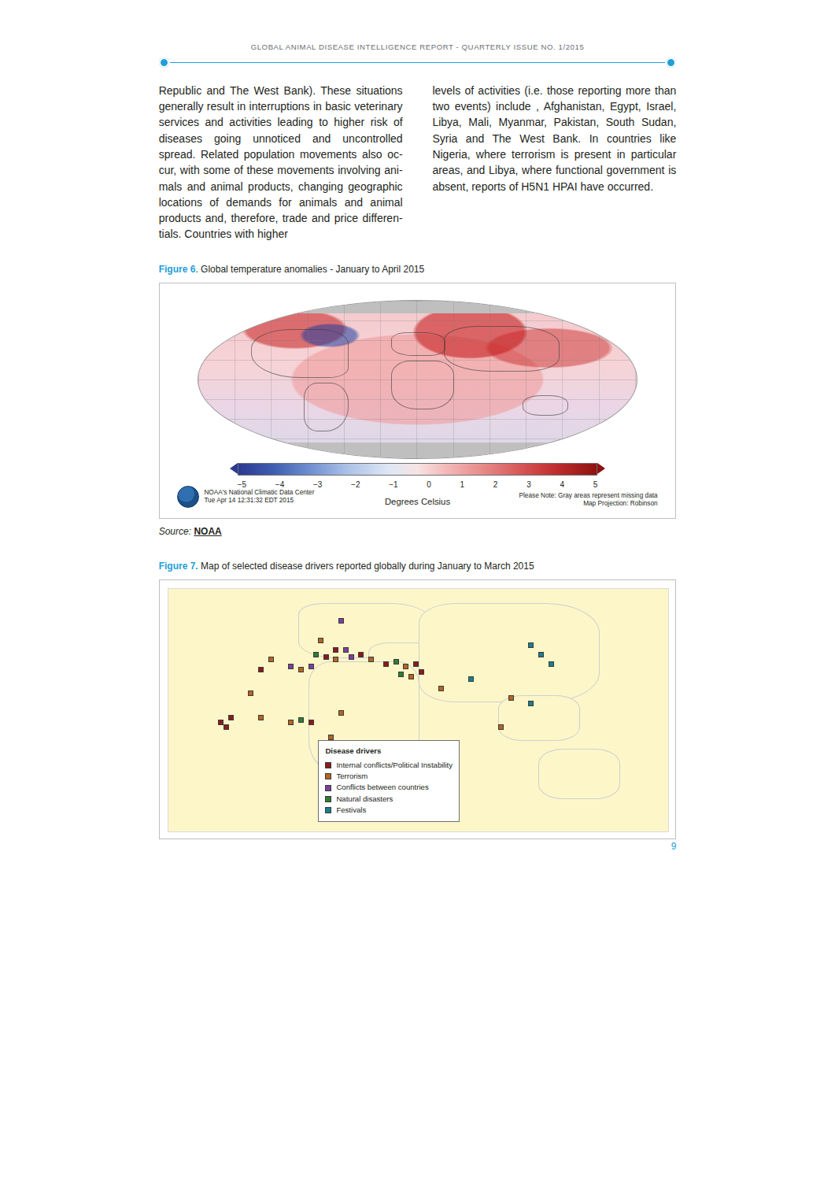Global Animal Disease Intelligence Report - Quarterly Issue No. 1/2015
Republic and The West Bank). These situations generally result in interruptions in basic veterinary services and activities leading to higher risk of diseases going unnoticed and uncontrolled spread. Related population movements also occur, with some of these movements involving animals and animal products, changing geographic locations of demands for animals and animal products and, therefore, trade and price differentials. Countries with higher
levels of activities (i.e. those reporting more than two events) include , Afghanistan, Egypt, Israel, Libya, Mali, Myanmar, Pakistan, South Sudan, Syria and The West Bank. In countries like Nigeria, where terrorism is present in particular areas, and Libya, where functional government is absent, reports of H5N1 HPAI have occurred.
Figure 6. Global temperature anomalies - January to April 2015
−5−4−3−2−1012345
Degrees Celsius
NOAA's National Climatic Data Center
Tue Apr 14 12:31:32 EDT 2015
Please Note: Gray areas represent missing data
Map Projection: Robinson
Source: NOAA
Figure 7. Map of selected disease drivers reported globally during January to March 2015
Disease drivers
Internal conflicts/Political Instability
Terrorism
Conflicts between countries
Natural disasters
Festivals
9